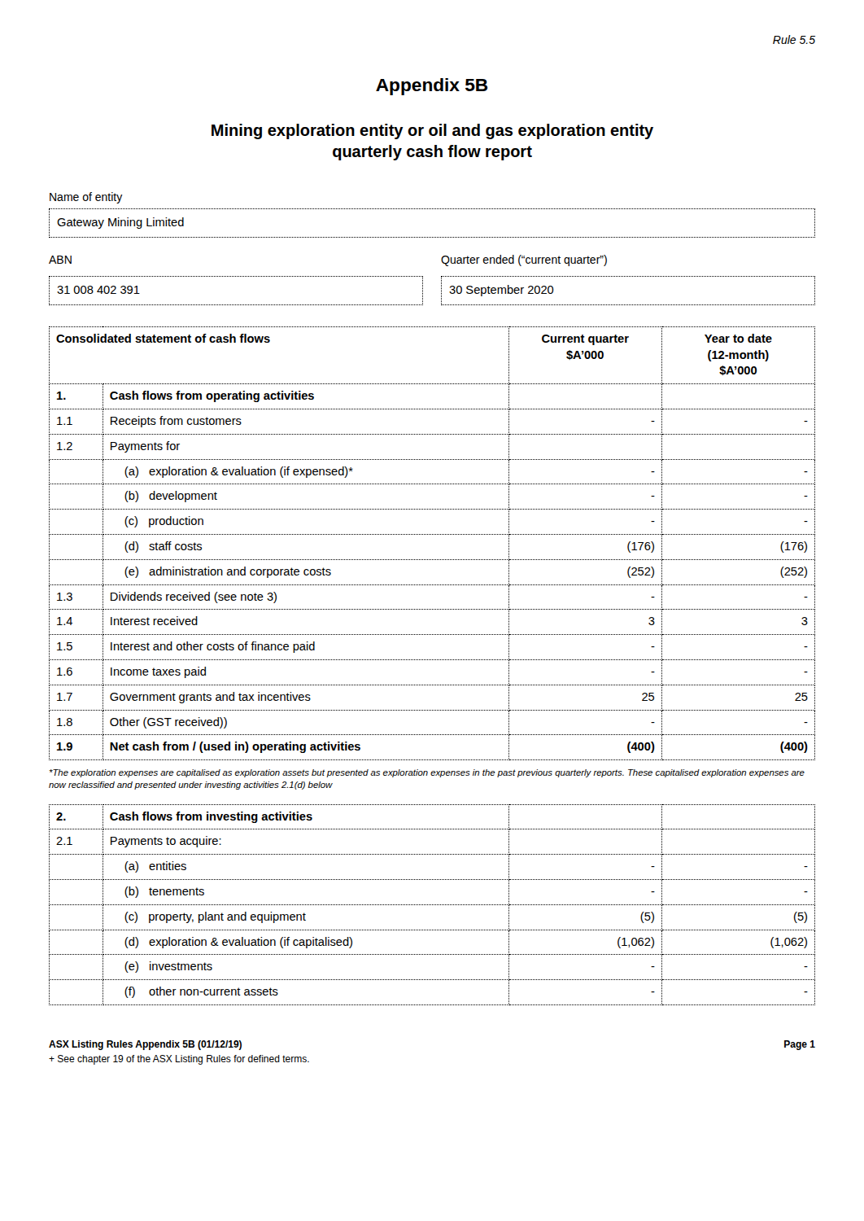Rule 5.5
Appendix 5B
Mining exploration entity or oil and gas exploration entity
quarterly cash flow report
Name of entity
Gateway Mining Limited
ABN
Quarter ended (“current quarter”)
31 008 402 391
30 September 2020
| Consolidated statement of cash flows | Current quarter $A’000 | Year to date (12-month) $A’000 |
| --- | --- | --- |
| 1. | Cash flows from operating activities | | |
| 1.1 | Receipts from customers | - | - |
| 1.2 | Payments for | | |
| | (a) exploration & evaluation (if expensed)* | - | - |
| | (b) development | - | - |
| | (c) production | - | - |
| | (d) staff costs | (176) | (176) |
| | (e) administration and corporate costs | (252) | (252) |
| 1.3 | Dividends received (see note 3) | - | - |
| 1.4 | Interest received | 3 | 3 |
| 1.5 | Interest and other costs of finance paid | - | - |
| 1.6 | Income taxes paid | - | - |
| 1.7 | Government grants and tax incentives | 25 | 25 |
| 1.8 | Other (GST received)) | - | - |
| 1.9 | Net cash from / (used in) operating activities | (400) | (400) |
*The exploration expenses are capitalised as exploration assets but presented as exploration expenses in the past previous quarterly reports. These capitalised exploration expenses are now reclassified and presented under investing activities 2.1(d) below
| 2. | Cash flows from investing activities | | |
| 2.1 | Payments to acquire: | | |
| | (a) entities | - | - |
| | (b) tenements | - | - |
| | (c) property, plant and equipment | (5) | (5) |
| | (d) exploration & evaluation (if capitalised) | (1,062) | (1,062) |
| | (e) investments | - | - |
| | (f) other non-current assets | - | - |
ASX Listing Rules Appendix 5B (01/12/19) Page 1
+ See chapter 19 of the ASX Listing Rules for defined terms.